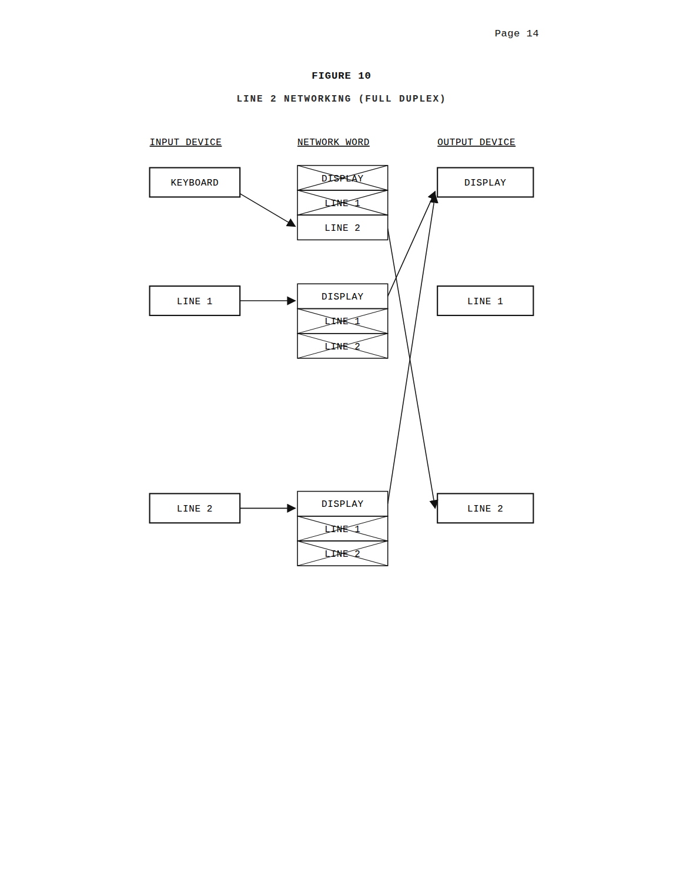Page 14
FIGURE 10
LINE 2 NETWORKING (FULL DUPLEX)
INPUT DEVICE NETWORK WORD OUTPUT DEVICE KEYBOARD DISPLAY LINE 1 LINE 2 DISPLAY LINE 1 DISPLAY LINE 1 LINE 2 LINE 1 LINE 2 DISPLAY LINE 1 LINE 2 LINE 2